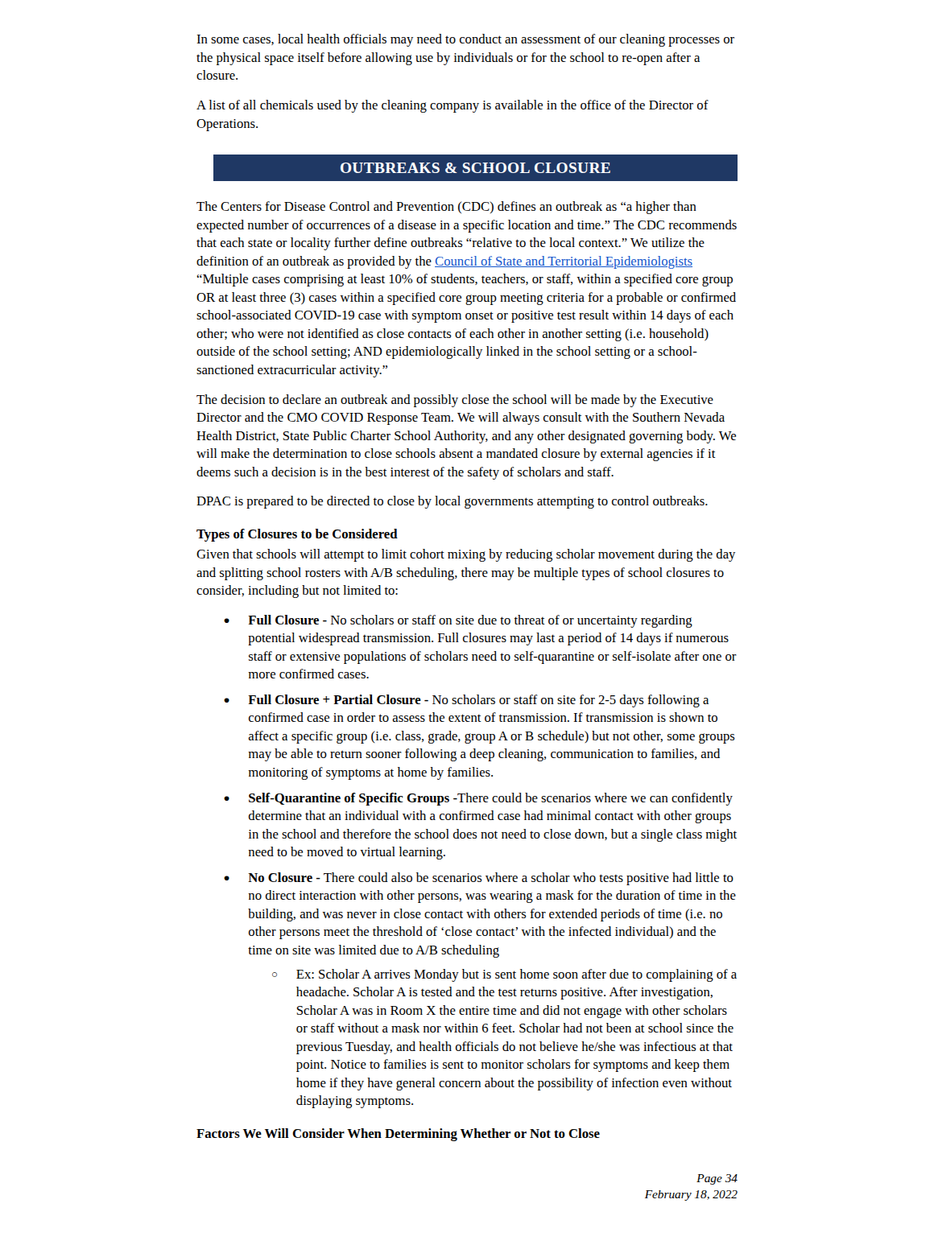In some cases, local health officials may need to conduct an assessment of our cleaning processes or the physical space itself before allowing use by individuals or for the school to re-open after a closure.
A list of all chemicals used by the cleaning company is available in the office of the Director of Operations.
OUTBREAKS & SCHOOL CLOSURE
The Centers for Disease Control and Prevention (CDC) defines an outbreak as “a higher than expected number of occurrences of a disease in a specific location and time.” The CDC recommends that each state or locality further define outbreaks “relative to the local context.” We utilize the definition of an outbreak as provided by the Council of State and Territorial Epidemiologists “Multiple cases comprising at least 10% of students, teachers, or staff, within a specified core group OR at least three (3) cases within a specified core group meeting criteria for a probable or confirmed school-associated COVID-19 case with symptom onset or positive test result within 14 days of each other; who were not identified as close contacts of each other in another setting (i.e. household) outside of the school setting; AND epidemiologically linked in the school setting or a school-sanctioned extracurricular activity.”
The decision to declare an outbreak and possibly close the school will be made by the Executive Director and the CMO COVID Response Team. We will always consult with the Southern Nevada Health District, State Public Charter School Authority, and any other designated governing body. We will make the determination to close schools absent a mandated closure by external agencies if it deems such a decision is in the best interest of the safety of scholars and staff.
DPAC is prepared to be directed to close by local governments attempting to control outbreaks.
Types of Closures to be Considered
Given that schools will attempt to limit cohort mixing by reducing scholar movement during the day and splitting school rosters with A/B scheduling, there may be multiple types of school closures to consider, including but not limited to:
Full Closure - No scholars or staff on site due to threat of or uncertainty regarding potential widespread transmission. Full closures may last a period of 14 days if numerous staff or extensive populations of scholars need to self-quarantine or self-isolate after one or more confirmed cases.
Full Closure + Partial Closure - No scholars or staff on site for 2-5 days following a confirmed case in order to assess the extent of transmission. If transmission is shown to affect a specific group (i.e. class, grade, group A or B schedule) but not other, some groups may be able to return sooner following a deep cleaning, communication to families, and monitoring of symptoms at home by families.
Self-Quarantine of Specific Groups -There could be scenarios where we can confidently determine that an individual with a confirmed case had minimal contact with other groups in the school and therefore the school does not need to close down, but a single class might need to be moved to virtual learning.
No Closure - There could also be scenarios where a scholar who tests positive had little to no direct interaction with other persons, was wearing a mask for the duration of time in the building, and was never in close contact with others for extended periods of time (i.e. no other persons meet the threshold of ‘close contact’ with the infected individual) and the time on site was limited due to A/B scheduling
Ex: Scholar A arrives Monday but is sent home soon after due to complaining of a headache. Scholar A is tested and the test returns positive. After investigation, Scholar A was in Room X the entire time and did not engage with other scholars or staff without a mask nor within 6 feet. Scholar had not been at school since the previous Tuesday, and health officials do not believe he/she was infectious at that point. Notice to families is sent to monitor scholars for symptoms and keep them home if they have general concern about the possibility of infection even without displaying symptoms.
Factors We Will Consider When Determining Whether or Not to Close
Page 34
February 18, 2022